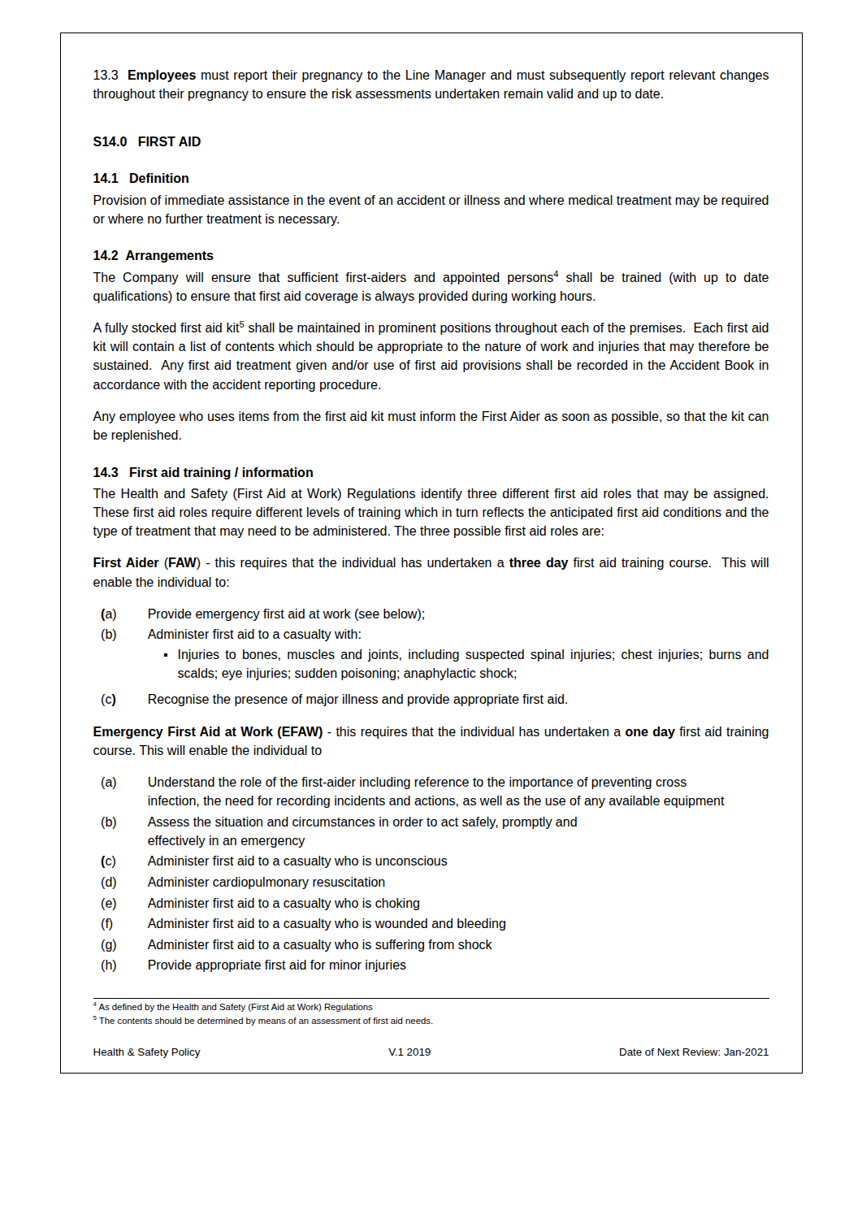13.3 Employees must report their pregnancy to the Line Manager and must subsequently report relevant changes throughout their pregnancy to ensure the risk assessments undertaken remain valid and up to date.
S14.0 FIRST AID
14.1 Definition
Provision of immediate assistance in the event of an accident or illness and where medical treatment may be required or where no further treatment is necessary.
14.2 Arrangements
The Company will ensure that sufficient first-aiders and appointed persons4 shall be trained (with up to date qualifications) to ensure that first aid coverage is always provided during working hours.
A fully stocked first aid kit5 shall be maintained in prominent positions throughout each of the premises. Each first aid kit will contain a list of contents which should be appropriate to the nature of work and injuries that may therefore be sustained. Any first aid treatment given and/or use of first aid provisions shall be recorded in the Accident Book in accordance with the accident reporting procedure.
Any employee who uses items from the first aid kit must inform the First Aider as soon as possible, so that the kit can be replenished.
14.3 First aid training / information
The Health and Safety (First Aid at Work) Regulations identify three different first aid roles that may be assigned. These first aid roles require different levels of training which in turn reflects the anticipated first aid conditions and the type of treatment that may need to be administered. The three possible first aid roles are:
First Aider (FAW) - this requires that the individual has undertaken a three day first aid training course. This will enable the individual to:
(a) Provide emergency first aid at work (see below);
(b) Administer first aid to a casualty with:
Injuries to bones, muscles and joints, including suspected spinal injuries; chest injuries; burns and scalds; eye injuries; sudden poisoning; anaphylactic shock;
(c) Recognise the presence of major illness and provide appropriate first aid.
Emergency First Aid at Work (EFAW) - this requires that the individual has undertaken a one day first aid training course. This will enable the individual to
(a) Understand the role of the first-aider including reference to the importance of preventing cross
infection, the need for recording incidents and actions, as well as the use of any available equipment
(b) Assess the situation and circumstances in order to act safely, promptly and
effectively in an emergency
(c) Administer first aid to a casualty who is unconscious
(d) Administer cardiopulmonary resuscitation
(e) Administer first aid to a casualty who is choking
(f) Administer first aid to a casualty who is wounded and bleeding
(g) Administer first aid to a casualty who is suffering from shock
(h) Provide appropriate first aid for minor injuries
4 As defined by the Health and Safety (First Aid at Work) Regulations
5 The contents should be determined by means of an assessment of first aid needs.
Health & Safety Policy V.1 2019 Date of Next Review: Jan-2021